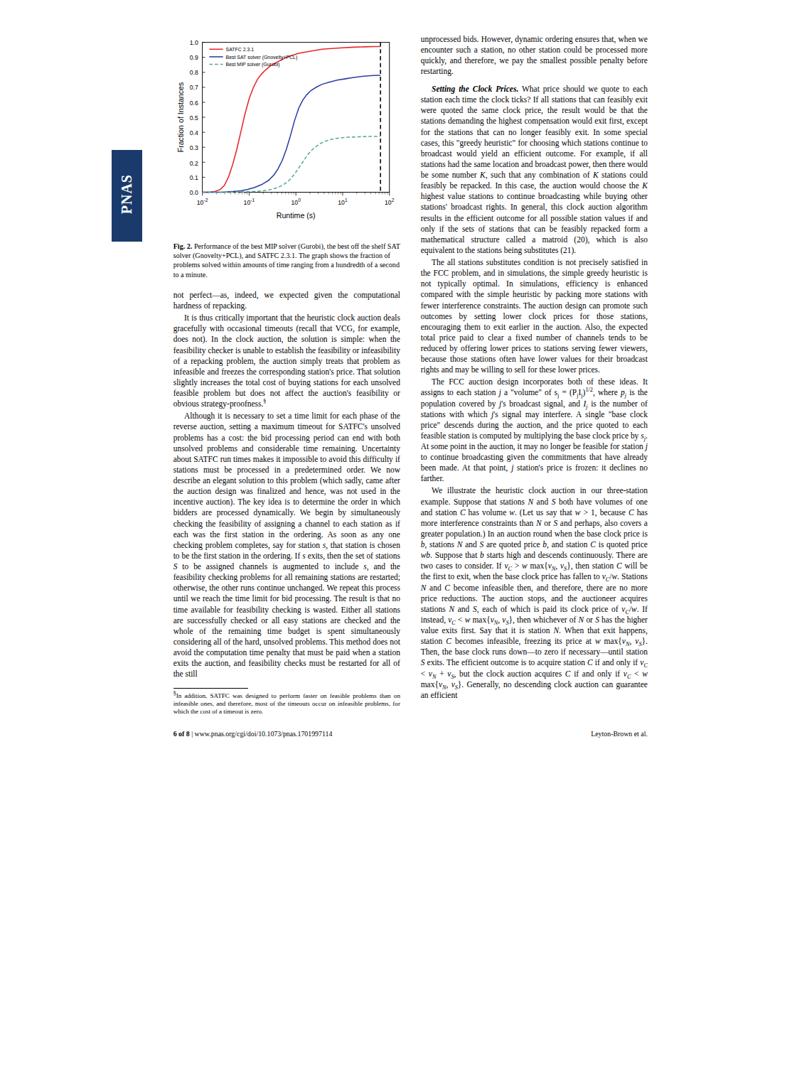PNAS
1.0 0.9 0.8 0.7 0.6 0.5 0.4 0.3 0.2 0.1 0.0 10-2 10-1 100 101 102 Runtime (s) Fraction of Instances SATFC 2.3.1 Best SAT solver (Gnovelty+PCL) Best MIP solver (Gurobi)
Fig. 2. Performance of the best MIP solver (Gurobi), the best off the shelf SAT solver (Gnovelty+PCL), and SATFC 2.3.1. The graph shows the fraction of problems solved within amounts of time ranging from a hundredth of a second to a minute.
not perfect—as, indeed, we expected given the computational hardness of repacking.
It is thus critically important that the heuristic clock auction deals gracefully with occasional timeouts (recall that VCG, for example, does not). In the clock auction, the solution is simple: when the feasibility checker is unable to establish the feasibility or infeasibility of a repacking problem, the auction simply treats that problem as infeasible and freezes the corresponding station's price. That solution slightly increases the total cost of buying stations for each unsolved feasible problem but does not affect the auction's feasibility or obvious strategy-proofness.§
Although it is necessary to set a time limit for each phase of the reverse auction, setting a maximum timeout for SATFC's unsolved problems has a cost: the bid processing period can end with both unsolved problems and considerable time remaining. Uncertainty about SATFC run times makes it impossible to avoid this difficulty if stations must be processed in a predetermined order. We now describe an elegant solution to this problem (which sadly, came after the auction design was finalized and hence, was not used in the incentive auction). The key idea is to determine the order in which bidders are processed dynamically. We begin by simultaneously checking the feasibility of assigning a channel to each station as if each was the first station in the ordering. As soon as any one checking problem completes, say for station s, that station is chosen to be the first station in the ordering. If s exits, then the set of stations S to be assigned channels is augmented to include s, and the feasibility checking problems for all remaining stations are restarted; otherwise, the other runs continue unchanged. We repeat this process until we reach the time limit for bid processing. The result is that no time available for feasibility checking is wasted. Either all stations are successfully checked or all easy stations are checked and the whole of the remaining time budget is spent simultaneously considering all of the hard, unsolved problems. This method does not avoid the computation time penalty that must be paid when a station exits the auction, and feasibility checks must be restarted for all of the still
§In addition, SATFC was designed to perform faster on feasible problems than on infeasible ones, and therefore, most of the timeouts occur on infeasible problems, for which the cost of a timeout is zero.
unprocessed bids. However, dynamic ordering ensures that, when we encounter such a station, no other station could be processed more quickly, and therefore, we pay the smallest possible penalty before restarting.
Setting the Clock Prices. What price should we quote to each station each time the clock ticks? If all stations that can feasibly exit were quoted the same clock price, the result would be that the stations demanding the highest compensation would exit first, except for the stations that can no longer feasibly exit. In some special cases, this "greedy heuristic" for choosing which stations continue to broadcast would yield an efficient outcome. For example, if all stations had the same location and broadcast power, then there would be some number K, such that any combination of K stations could feasibly be repacked. In this case, the auction would choose the K highest value stations to continue broadcasting while buying other stations' broadcast rights. In general, this clock auction algorithm results in the efficient outcome for all possible station values if and only if the sets of stations that can be feasibly repacked form a mathematical structure called a matroid (20), which is also equivalent to the stations being substitutes (21).
The all stations substitutes condition is not precisely satisfied in the FCC problem, and in simulations, the simple greedy heuristic is not typically optimal. In simulations, efficiency is enhanced compared with the simple heuristic by packing more stations with fewer interference constraints. The auction design can promote such outcomes by setting lower clock prices for those stations, encouraging them to exit earlier in the auction. Also, the expected total price paid to clear a fixed number of channels tends to be reduced by offering lower prices to stations serving fewer viewers, because those stations often have lower values for their broadcast rights and may be willing to sell for these lower prices.
The FCC auction design incorporates both of these ideas. It assigns to each station j a "volume" of sj = (PjIj)1/2, where pj is the population covered by j's broadcast signal, and Ij is the number of stations with which j's signal may interfere. A single "base clock price" descends during the auction, and the price quoted to each feasible station is computed by multiplying the base clock price by sj. At some point in the auction, it may no longer be feasible for station j to continue broadcasting given the commitments that have already been made. At that point, j station's price is frozen: it declines no farther.
We illustrate the heuristic clock auction in our three-station example. Suppose that stations N and S both have volumes of one and station C has volume w. (Let us say that w > 1, because C has more interference constraints than N or S and perhaps, also covers a greater population.) In an auction round when the base clock price is b, stations N and S are quoted price b, and station C is quoted price wb. Suppose that b starts high and descends continuously. There are two cases to consider. If vC > w max{vN, vS}, then station C will be the first to exit, when the base clock price has fallen to vC/w. Stations N and C become infeasible then, and therefore, there are no more price reductions. The auction stops, and the auctioneer acquires stations N and S, each of which is paid its clock price of vC/w. If instead, vC < w max{vN, vS}, then whichever of N or S has the higher value exits first. Say that it is station N. When that exit happens, station C becomes infeasible, freezing its price at w max{vN, vS}. Then, the base clock runs down—to zero if necessary—until station S exits. The efficient outcome is to acquire station C if and only if vC < vN + vS, but the clock auction acquires C if and only if vC < w max{vN, vS}. Generally, no descending clock auction can guarantee an efficient
6 of 8 | www.pnas.org/cgi/doi/10.1073/pnas.1701997114
Leyton-Brown et al.